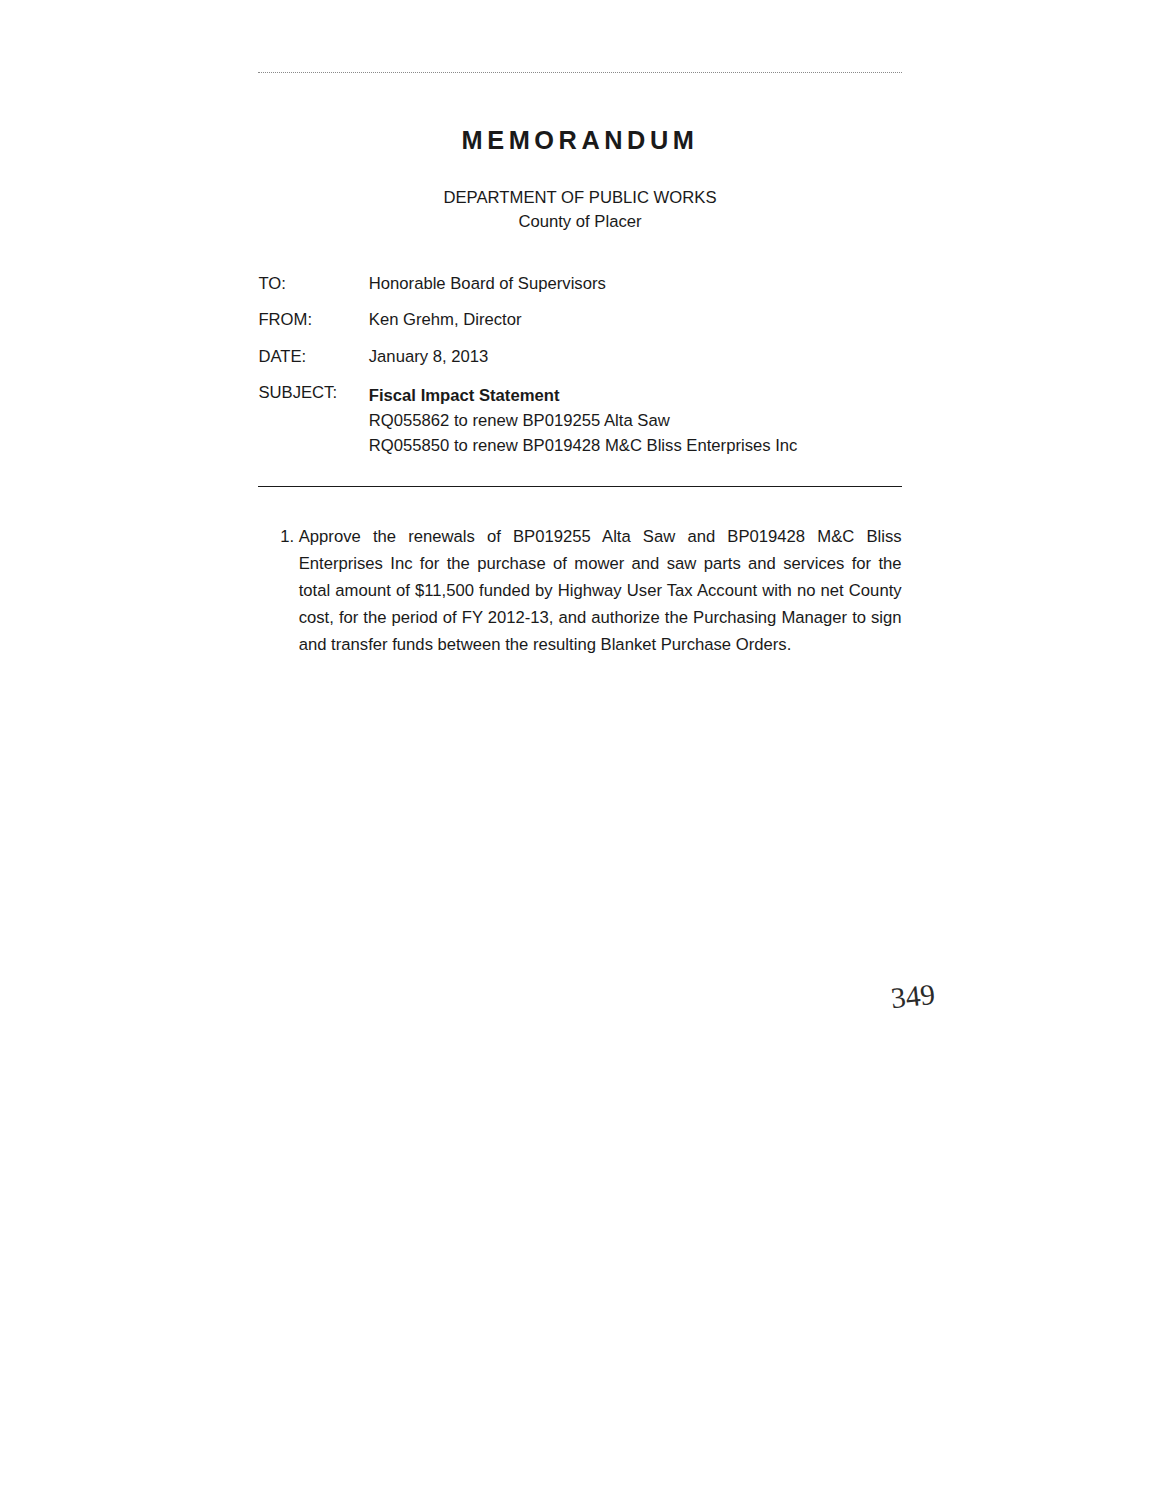MEMORANDUM
DEPARTMENT OF PUBLIC WORKS
County of Placer
| TO: | Honorable Board of Supervisors |
| FROM: | Ken Grehm, Director |
| DATE: | January 8, 2013 |
| SUBJECT: | Fiscal Impact Statement RQ055862 to renew BP019255 Alta Saw RQ055850 to renew BP019428 M&C Bliss Enterprises Inc |
Approve the renewals of BP019255 Alta Saw and BP019428 M&C Bliss Enterprises Inc for the purchase of mower and saw parts and services for the total amount of $11,500 funded by Highway User Tax Account with no net County cost, for the period of FY 2012-13, and authorize the Purchasing Manager to sign and transfer funds between the resulting Blanket Purchase Orders.
349